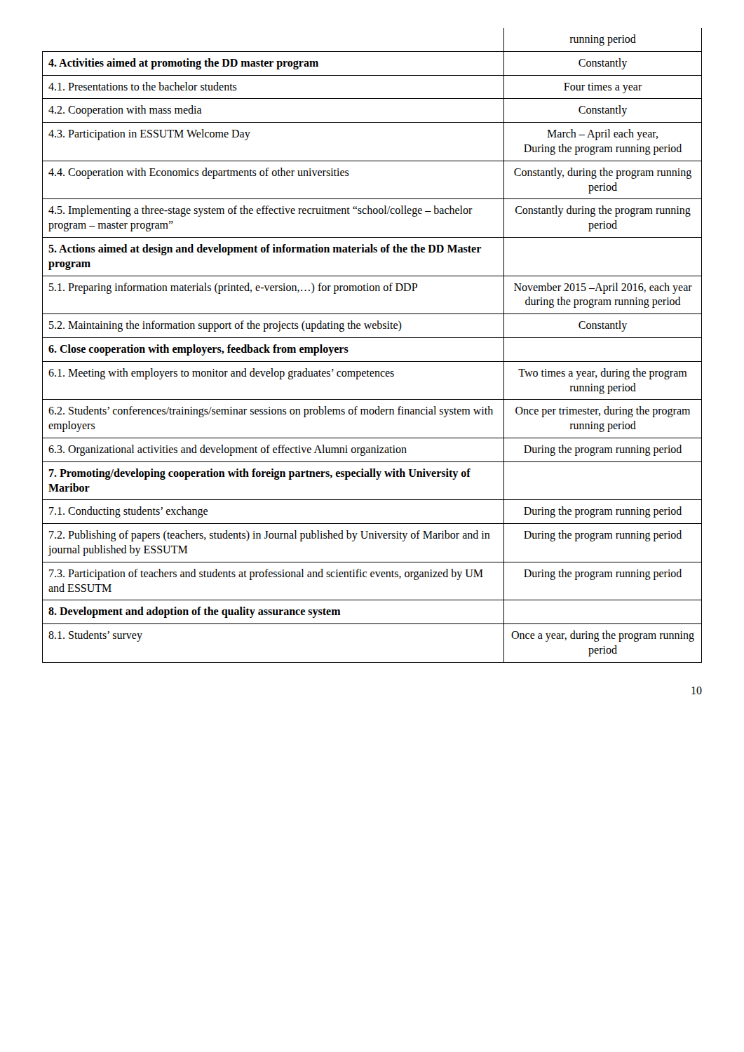| | running period |
| 4. Activities aimed at promoting the DD master program | Constantly |
| 4.1. Presentations to the bachelor students | Four times a year |
| 4.2. Cooperation with mass media | Constantly |
| 4.3. Participation in ESSUTM Welcome Day | March – April each year, During the program running period |
| 4.4. Cooperation with Economics departments of other universities | Constantly, during the program running period |
| 4.5. Implementing a three-stage system of the effective recruitment “school/college – bachelor program – master program” | Constantly during the program running period |
| 5. Actions aimed at design and development of information materials of the the DD Master program | |
| 5.1. Preparing information materials (printed, e-version,…) for promotion of DDP | November 2015 –April 2016, each year during the program running period |
| 5.2. Maintaining the information support of the projects (updating the website) | Constantly |
| 6. Close cooperation with employers, feedback from employers | |
| 6.1. Meeting with employers to monitor and develop graduates’ competences | Two times a year, during the program running period |
| 6.2. Students’ conferences/trainings/seminar sessions on problems of modern financial system with employers | Once per trimester, during the program running period |
| 6.3. Organizational activities and development of effective Alumni organization | During the program running period |
| 7. Promoting/developing cooperation with foreign partners, especially with University of Maribor | |
| 7.1. Conducting students’ exchange | During the program running period |
| 7.2. Publishing of papers (teachers, students) in Journal published by University of Maribor and in journal published by ESSUTM | During the program running period |
| 7.3. Participation of teachers and students at professional and scientific events, organized by UM and ESSUTM | During the program running period |
| 8. Development and adoption of the quality assurance system | |
| 8.1. Students’ survey | Once a year, during the program running period |
10